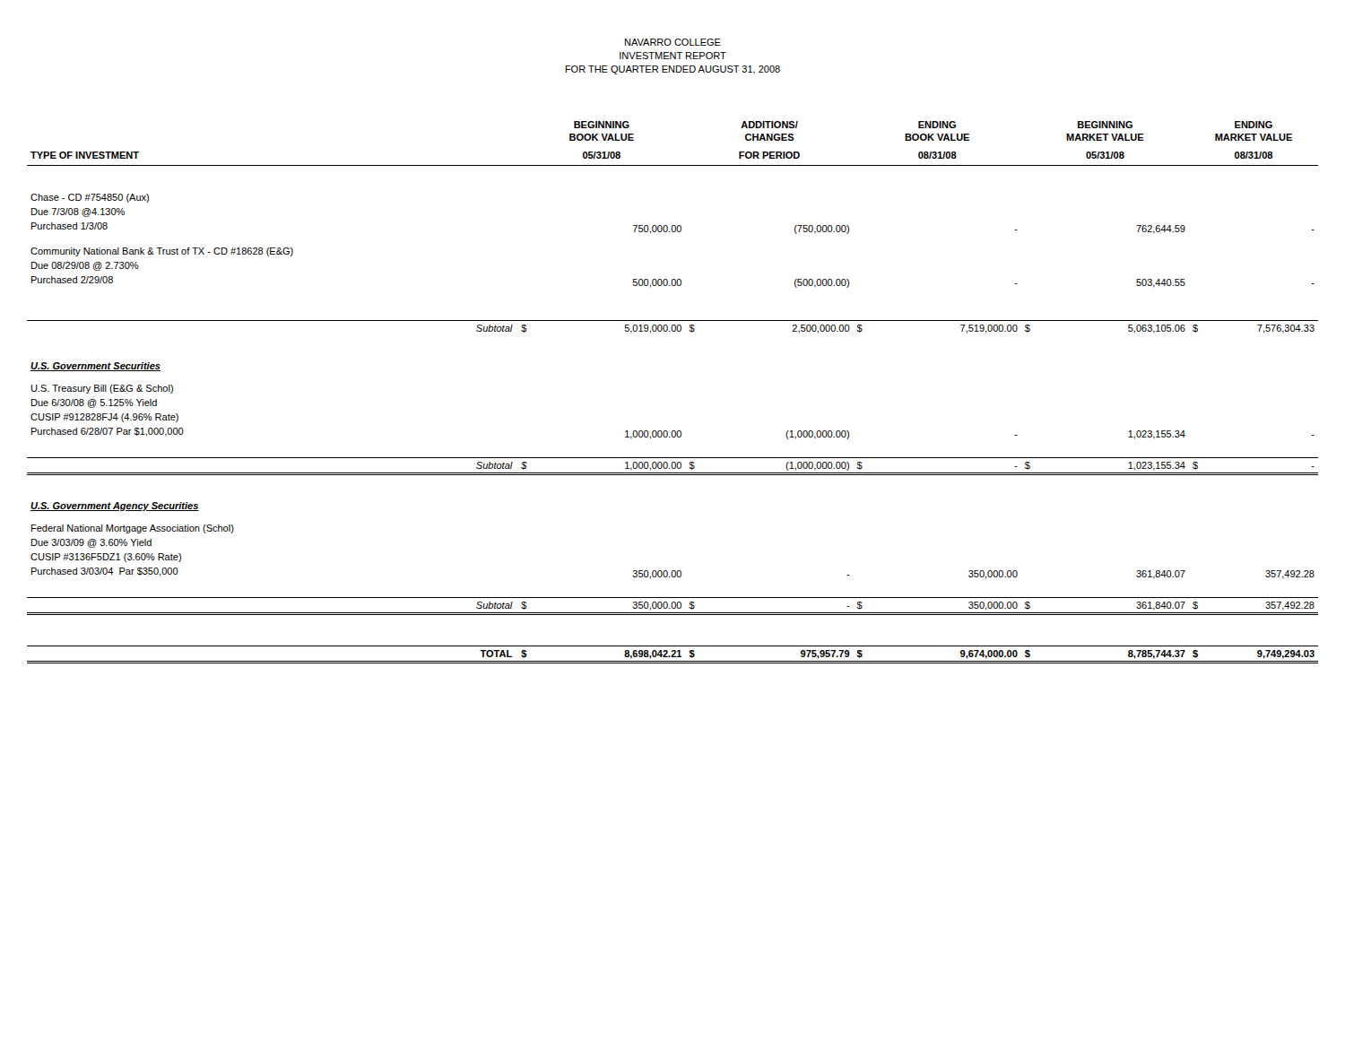NAVARRO COLLEGE
INVESTMENT REPORT
FOR THE QUARTER ENDED AUGUST 31, 2008
| | | BEGINNING BOOK VALUE | ADDITIONS/ CHANGES | ENDING BOOK VALUE | BEGINNING MARKET VALUE | ENDING MARKET VALUE |
| --- | --- | --- | --- | --- | --- | --- |
| TYPE OF INVESTMENT | | 05/31/08 | FOR PERIOD | 08/31/08 | 05/31/08 | 08/31/08 |
| Chase - CD #754850 (Aux) Due 7/3/08 @4.130% Purchased 1/3/08 | | | 750,000.00 | | (750,000.00) | | - | | 762,644.59 | | - |
| Community National Bank & Trust of TX - CD #18628 (E&G) Due 08/29/08 @ 2.730% Purchased 2/29/08 | | | 500,000.00 | | (500,000.00) | | - | | 503,440.55 | | - |
| | Subtotal | $ | 5,019,000.00 | $ | 2,500,000.00 | $ | 7,519,000.00 | $ | 5,063,105.06 | $ | 7,576,304.33 |
| U.S. Government Securities |
| U.S. Treasury Bill (E&G & Schol) Due 6/30/08 @ 5.125% Yield CUSIP #912828FJ4 (4.96% Rate) Purchased 6/28/07 Par $1,000,000 | | | 1,000,000.00 | | (1,000,000.00) | | - | | 1,023,155.34 | | - |
| | Subtotal | $ | 1,000,000.00 | $ | (1,000,000.00) | $ | - | $ | 1,023,155.34 | $ | - |
| U.S. Government Agency Securities |
| Federal National Mortgage Association (Schol) Due 3/03/09 @ 3.60% Yield CUSIP #3136F5DZ1 (3.60% Rate) Purchased 3/03/04 Par $350,000 | | | 350,000.00 | | - | | 350,000.00 | | 361,840.07 | | 357,492.28 |
| | Subtotal | $ | 350,000.00 | $ | - | $ | 350,000.00 | $ | 361,840.07 | $ | 357,492.28 |
| | TOTAL | $ | 8,698,042.21 | $ | 975,957.79 | $ | 9,674,000.00 | $ | 8,785,744.37 | $ | 9,749,294.03 |